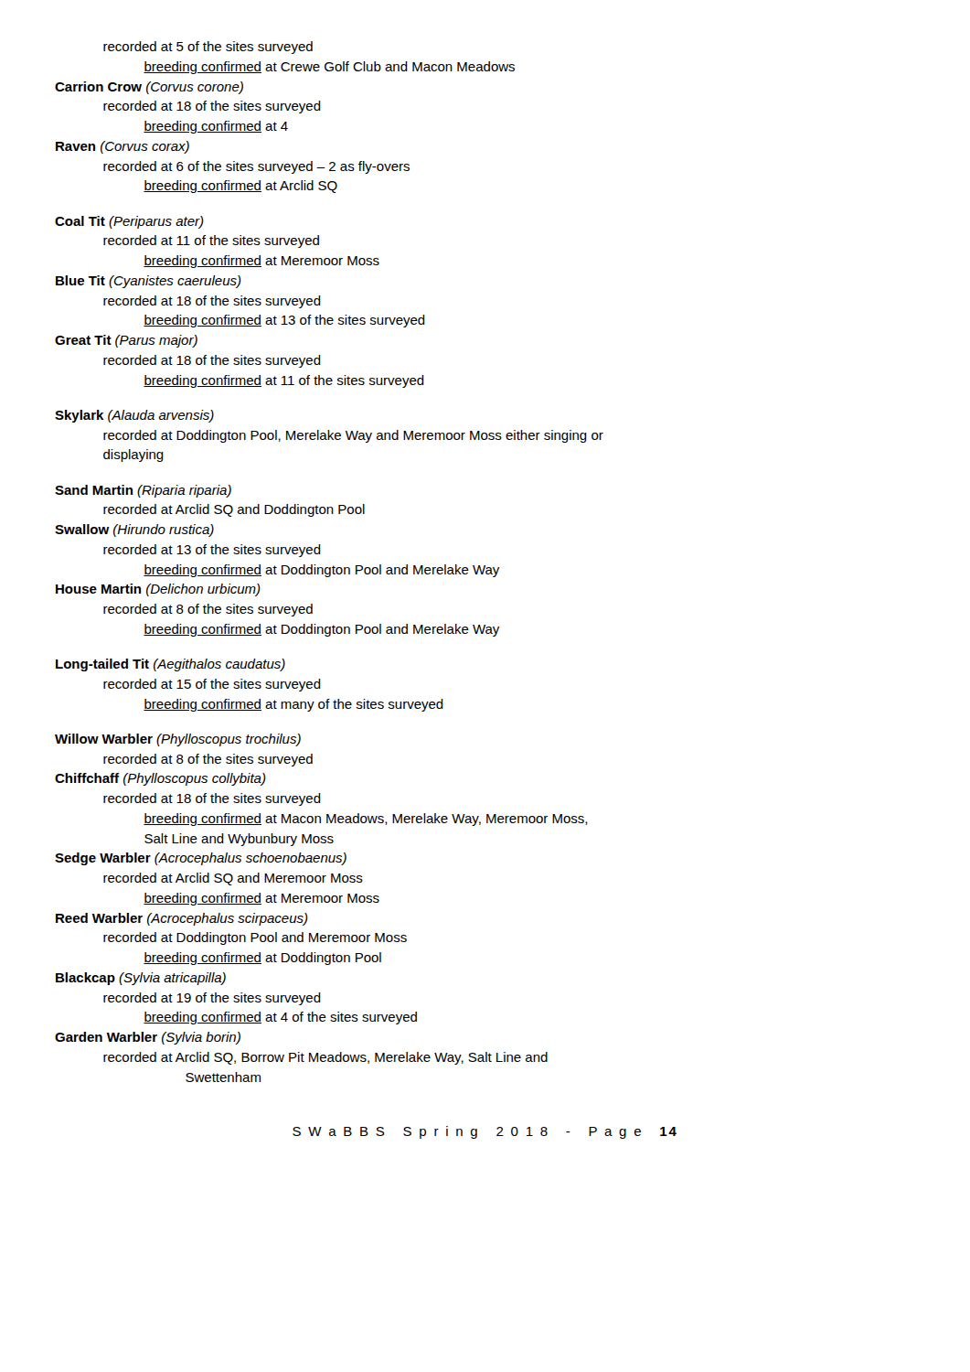recorded at 5 of the sites surveyed
breeding confirmed at Crewe Golf Club and Macon Meadows
Carrion Crow (Corvus corone)
recorded at 18 of the sites surveyed
breeding confirmed at 4
Raven (Corvus corax)
recorded at 6 of the sites surveyed – 2 as fly-overs
breeding confirmed at Arclid SQ
Coal Tit (Periparus ater)
recorded at 11 of the sites surveyed
breeding confirmed at Meremoor Moss
Blue Tit (Cyanistes caeruleus)
recorded at 18 of the sites surveyed
breeding confirmed at 13 of the sites surveyed
Great Tit (Parus major)
recorded at 18 of the sites surveyed
breeding confirmed at 11 of the sites surveyed
Skylark (Alauda arvensis)
recorded at Doddington Pool, Merelake Way and Meremoor Moss either singing or
displaying
Sand Martin (Riparia riparia)
recorded at Arclid SQ and Doddington Pool
Swallow (Hirundo rustica)
recorded at 13 of the sites surveyed
breeding confirmed at Doddington Pool and Merelake Way
House Martin (Delichon urbicum)
recorded at 8 of the sites surveyed
breeding confirmed at Doddington Pool and Merelake Way
Long-tailed Tit (Aegithalos caudatus)
recorded at 15 of the sites surveyed
breeding confirmed at many of the sites surveyed
Willow Warbler (Phylloscopus trochilus)
recorded at 8 of the sites surveyed
Chiffchaff (Phylloscopus collybita)
recorded at 18 of the sites surveyed
breeding confirmed at Macon Meadows, Merelake Way, Meremoor Moss,
Salt Line and Wybunbury Moss
Sedge Warbler (Acrocephalus schoenobaenus)
recorded at Arclid SQ and Meremoor Moss
breeding confirmed at Meremoor Moss
Reed Warbler (Acrocephalus scirpaceus)
recorded at Doddington Pool and Meremoor Moss
breeding confirmed at Doddington Pool
Blackcap (Sylvia atricapilla)
recorded at 19 of the sites surveyed
breeding confirmed at 4 of the sites surveyed
Garden Warbler (Sylvia borin)
recorded at Arclid SQ, Borrow Pit Meadows, Merelake Way, Salt Line and
Swettenham
S W a B B S S p r i n g 2 0 1 8 - P a g e 14